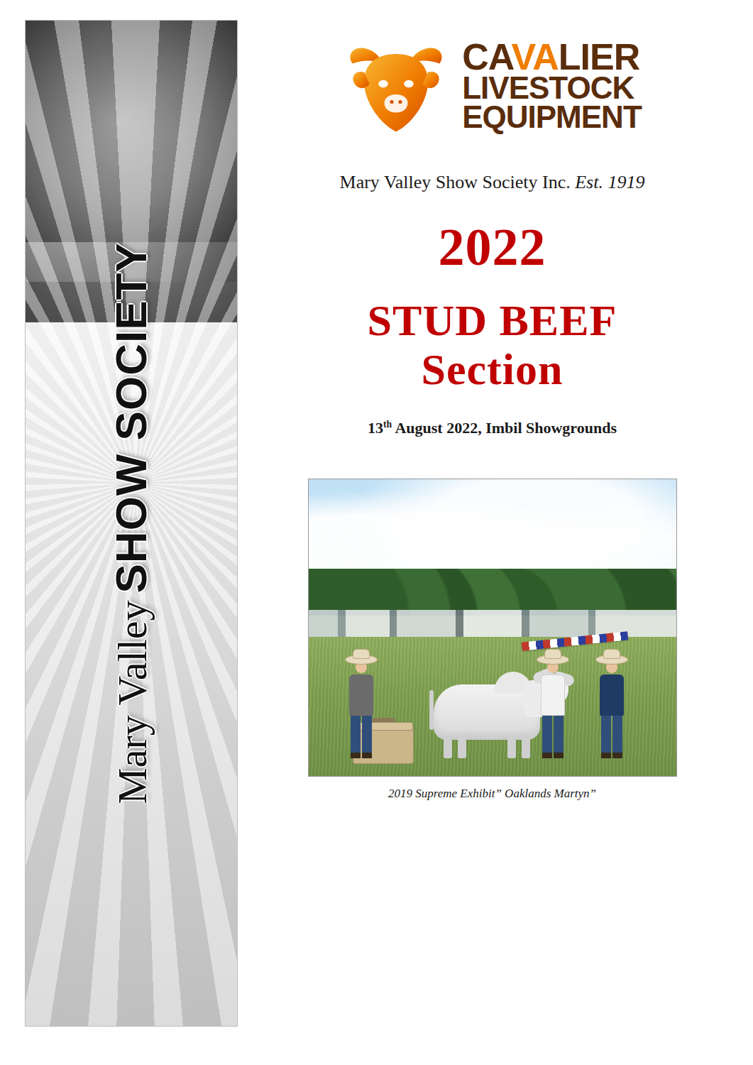Mary Valley SHOW SOCIETY
CA VA LIER
LIVESTOCK
EQUIPMENT
Mary Valley Show Society Inc. Est. 1919
2022
STUD BEEFSection
13th August 2022, Imbil Showgrounds
2019 Supreme Exhibit” Oaklands Martyn”